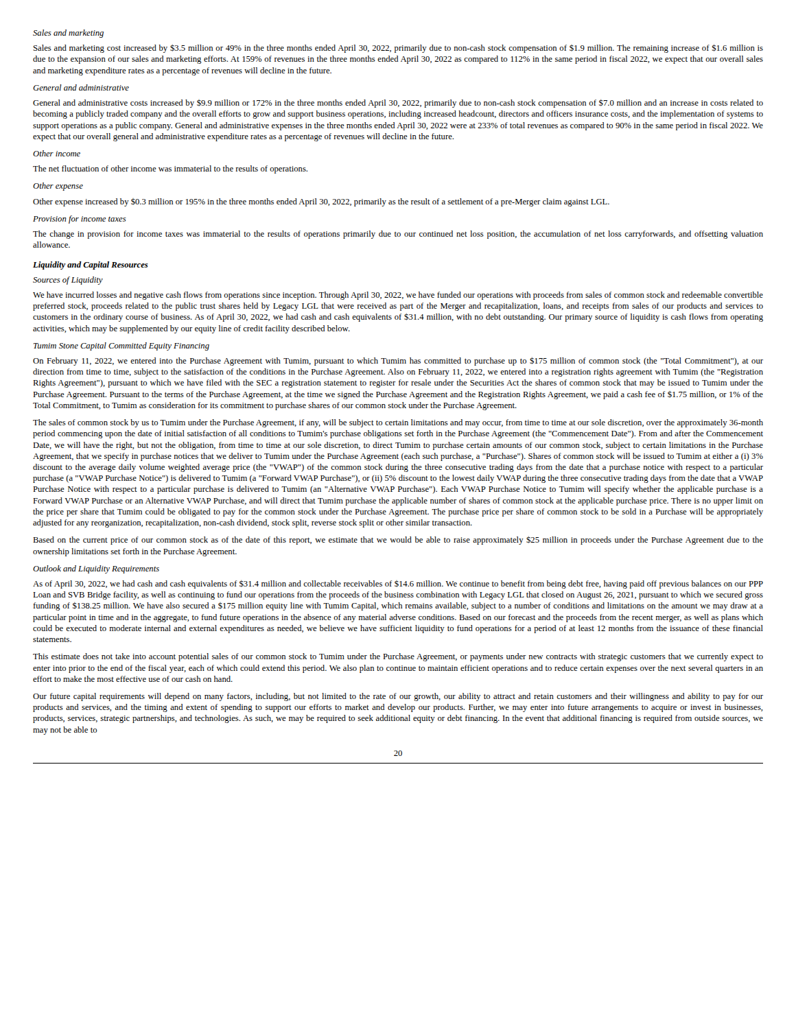Sales and marketing
Sales and marketing cost increased by $3.5 million or 49% in the three months ended April 30, 2022, primarily due to non-cash stock compensation of $1.9 million. The remaining increase of $1.6 million is due to the expansion of our sales and marketing efforts. At 159% of revenues in the three months ended April 30, 2022 as compared to 112% in the same period in fiscal 2022, we expect that our overall sales and marketing expenditure rates as a percentage of revenues will decline in the future.
General and administrative
General and administrative costs increased by $9.9 million or 172% in the three months ended April 30, 2022, primarily due to non-cash stock compensation of $7.0 million and an increase in costs related to becoming a publicly traded company and the overall efforts to grow and support business operations, including increased headcount, directors and officers insurance costs, and the implementation of systems to support operations as a public company. General and administrative expenses in the three months ended April 30, 2022 were at 233% of total revenues as compared to 90% in the same period in fiscal 2022. We expect that our overall general and administrative expenditure rates as a percentage of revenues will decline in the future.
Other income
The net fluctuation of other income was immaterial to the results of operations.
Other expense
Other expense increased by $0.3 million or 195% in the three months ended April 30, 2022, primarily as the result of a settlement of a pre-Merger claim against LGL.
Provision for income taxes
The change in provision for income taxes was immaterial to the results of operations primarily due to our continued net loss position, the accumulation of net loss carryforwards, and offsetting valuation allowance.
Liquidity and Capital Resources
Sources of Liquidity
We have incurred losses and negative cash flows from operations since inception. Through April 30, 2022, we have funded our operations with proceeds from sales of common stock and redeemable convertible preferred stock, proceeds related to the public trust shares held by Legacy LGL that were received as part of the Merger and recapitalization, loans, and receipts from sales of our products and services to customers in the ordinary course of business. As of April 30, 2022, we had cash and cash equivalents of $31.4 million, with no debt outstanding. Our primary source of liquidity is cash flows from operating activities, which may be supplemented by our equity line of credit facility described below.
Tumim Stone Capital Committed Equity Financing
On February 11, 2022, we entered into the Purchase Agreement with Tumim, pursuant to which Tumim has committed to purchase up to $175 million of common stock (the "Total Commitment"), at our direction from time to time, subject to the satisfaction of the conditions in the Purchase Agreement. Also on February 11, 2022, we entered into a registration rights agreement with Tumim (the "Registration Rights Agreement"), pursuant to which we have filed with the SEC a registration statement to register for resale under the Securities Act the shares of common stock that may be issued to Tumim under the Purchase Agreement. Pursuant to the terms of the Purchase Agreement, at the time we signed the Purchase Agreement and the Registration Rights Agreement, we paid a cash fee of $1.75 million, or 1% of the Total Commitment, to Tumim as consideration for its commitment to purchase shares of our common stock under the Purchase Agreement.
The sales of common stock by us to Tumim under the Purchase Agreement, if any, will be subject to certain limitations and may occur, from time to time at our sole discretion, over the approximately 36-month period commencing upon the date of initial satisfaction of all conditions to Tumim's purchase obligations set forth in the Purchase Agreement (the "Commencement Date"). From and after the Commencement Date, we will have the right, but not the obligation, from time to time at our sole discretion, to direct Tumim to purchase certain amounts of our common stock, subject to certain limitations in the Purchase Agreement, that we specify in purchase notices that we deliver to Tumim under the Purchase Agreement (each such purchase, a "Purchase"). Shares of common stock will be issued to Tumim at either a (i) 3% discount to the average daily volume weighted average price (the "VWAP") of the common stock during the three consecutive trading days from the date that a purchase notice with respect to a particular purchase (a "VWAP Purchase Notice") is delivered to Tumim (a "Forward VWAP Purchase"), or (ii) 5% discount to the lowest daily VWAP during the three consecutive trading days from the date that a VWAP Purchase Notice with respect to a particular purchase is delivered to Tumim (an "Alternative VWAP Purchase"). Each VWAP Purchase Notice to Tumim will specify whether the applicable purchase is a Forward VWAP Purchase or an Alternative VWAP Purchase, and will direct that Tumim purchase the applicable number of shares of common stock at the applicable purchase price. There is no upper limit on the price per share that Tumim could be obligated to pay for the common stock under the Purchase Agreement. The purchase price per share of common stock to be sold in a Purchase will be appropriately adjusted for any reorganization, recapitalization, non-cash dividend, stock split, reverse stock split or other similar transaction.
Based on the current price of our common stock as of the date of this report, we estimate that we would be able to raise approximately $25 million in proceeds under the Purchase Agreement due to the ownership limitations set forth in the Purchase Agreement.
Outlook and Liquidity Requirements
As of April 30, 2022, we had cash and cash equivalents of $31.4 million and collectable receivables of $14.6 million. We continue to benefit from being debt free, having paid off previous balances on our PPP Loan and SVB Bridge facility, as well as continuing to fund our operations from the proceeds of the business combination with Legacy LGL that closed on August 26, 2021, pursuant to which we secured gross funding of $138.25 million. We have also secured a $175 million equity line with Tumim Capital, which remains available, subject to a number of conditions and limitations on the amount we may draw at a particular point in time and in the aggregate, to fund future operations in the absence of any material adverse conditions. Based on our forecast and the proceeds from the recent merger, as well as plans which could be executed to moderate internal and external expenditures as needed, we believe we have sufficient liquidity to fund operations for a period of at least 12 months from the issuance of these financial statements.
This estimate does not take into account potential sales of our common stock to Tumim under the Purchase Agreement, or payments under new contracts with strategic customers that we currently expect to enter into prior to the end of the fiscal year, each of which could extend this period. We also plan to continue to maintain efficient operations and to reduce certain expenses over the next several quarters in an effort to make the most effective use of our cash on hand.
Our future capital requirements will depend on many factors, including, but not limited to the rate of our growth, our ability to attract and retain customers and their willingness and ability to pay for our products and services, and the timing and extent of spending to support our efforts to market and develop our products. Further, we may enter into future arrangements to acquire or invest in businesses, products, services, strategic partnerships, and technologies. As such, we may be required to seek additional equity or debt financing. In the event that additional financing is required from outside sources, we may not be able to
20